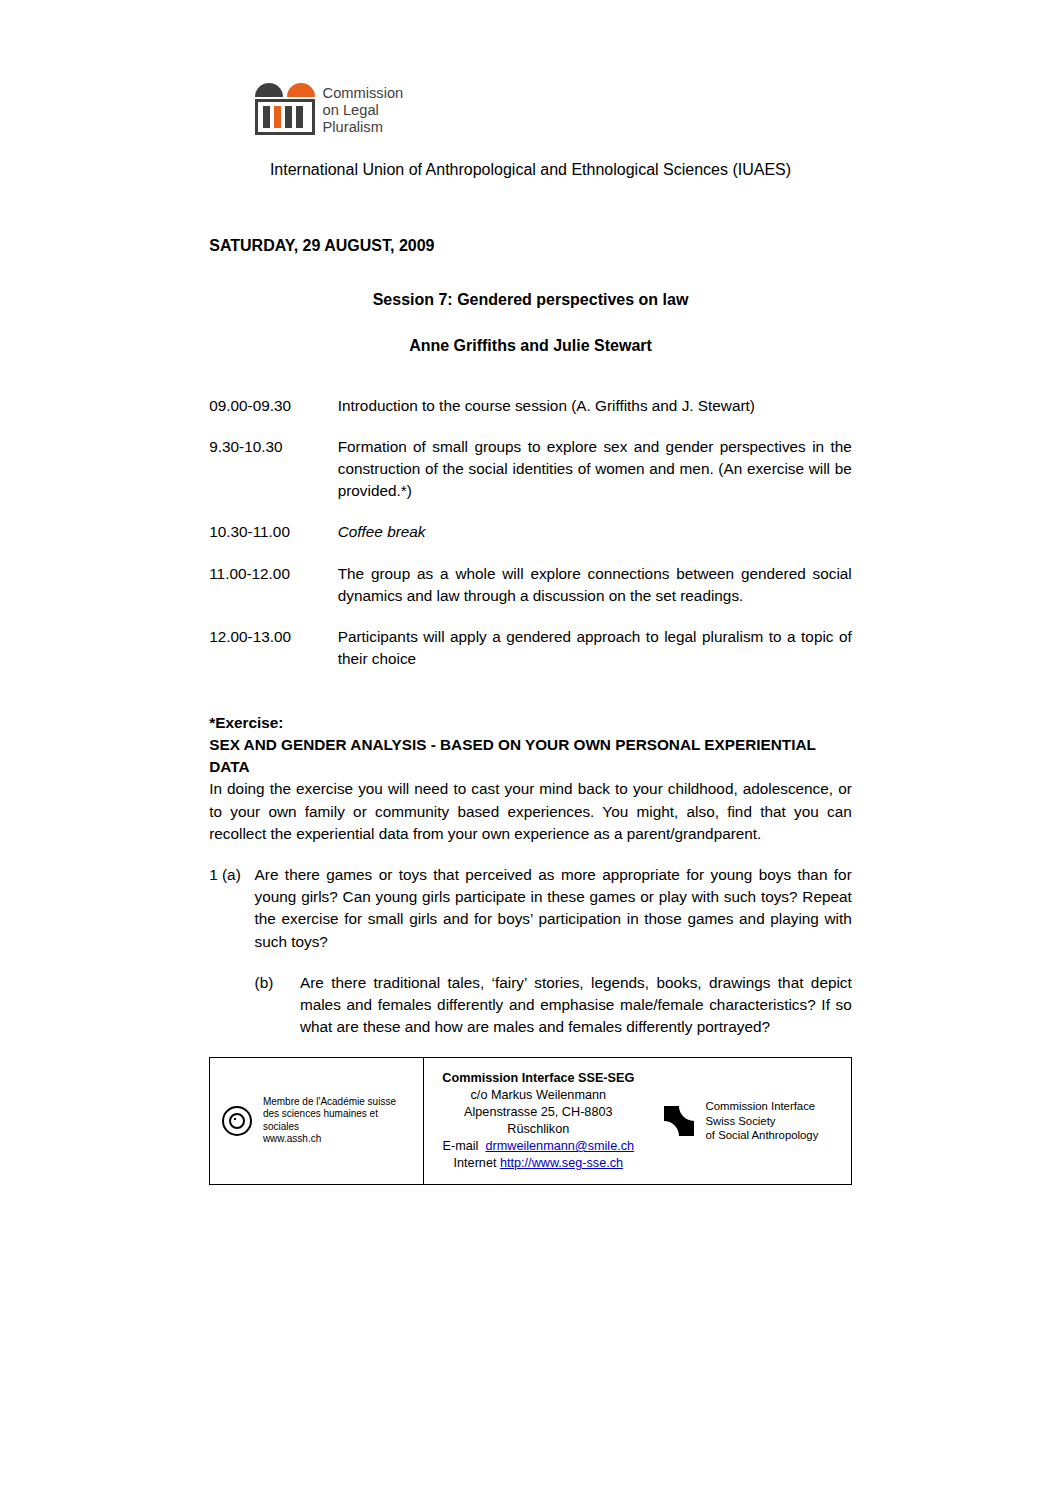Commission on Legal Pluralism
International Union of Anthropological and Ethnological Sciences (IUAES)
SATURDAY, 29 AUGUST, 2009
Session 7: Gendered perspectives on law
Anne Griffiths and Julie Stewart
| 09.00-09.30 | Introduction to the course session (A. Griffiths and J. Stewart) |
| 9.30-10.30 | Formation of small groups to explore sex and gender perspectives in the construction of the social identities of women and men. (An exercise will be provided.*) |
| 10.30-11.00 | Coffee break |
| 11.00-12.00 | The group as a whole will explore connections between gendered social dynamics and law through a discussion on the set readings. |
| 12.00-13.00 | Participants will apply a gendered approach to legal pluralism to a topic of their choice |
*Exercise:
SEX AND GENDER ANALYSIS - BASED ON YOUR OWN PERSONAL EXPERIENTIAL DATA
In doing the exercise you will need to cast your mind back to your childhood, adolescence, or to your own family or community based experiences. You might, also, find that you can recollect the experiential data from your own experience as a parent/grandparent.
| 1 (a) | Are there games or toys that perceived as more appropriate for young boys than for young girls? Can young girls participate in these games or play with such toys? Repeat the exercise for small girls and for boys’ participation in those games and playing with such toys? |
| | (b) | Are there traditional tales, ‘fairy’ stories, legends, books, drawings that depict males and females differently and emphasise male/female characteristics? If so what are these and how are males and females differently portrayed? |
Membre de l'Académie suisse
des sciences humaines et sociales
www.assh.ch
Commission Interface SSE-SEG
c/o Markus Weilenmann
Alpenstrasse 25, CH-8803 Rüschlikon
E-mail drmweilenmann@smile.ch
Internet http://www.seg-sse.ch
Commission Interface
Swiss Society
of Social Anthropology